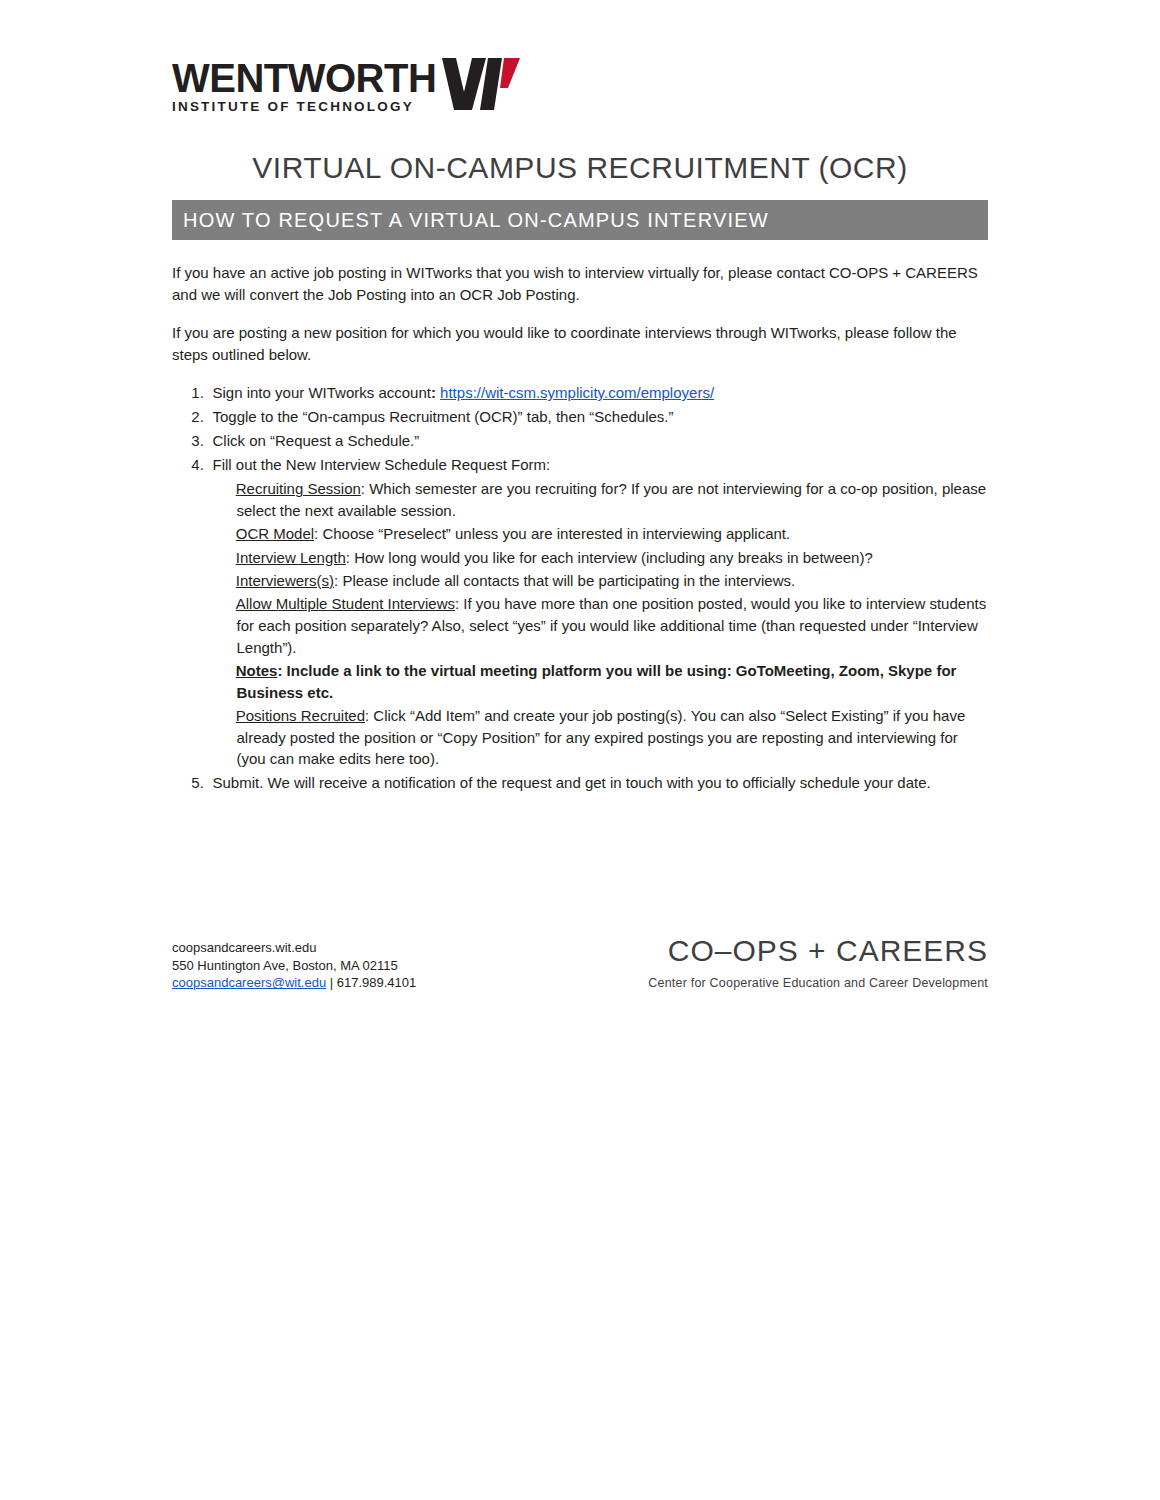WENTWORTH INSTITUTE OF TECHNOLOGY
VIRTUAL ON-CAMPUS RECRUITMENT (OCR)
HOW TO REQUEST A VIRTUAL ON-CAMPUS INTERVIEW
If you have an active job posting in WITworks that you wish to interview virtually for, please contact CO-OPS + CAREERS and we will convert the Job Posting into an OCR Job Posting.
If you are posting a new position for which you would like to coordinate interviews through WITworks, please follow the steps outlined below.
Sign into your WITworks account: https://wit-csm.symplicity.com/employers/
Toggle to the “On-campus Recruitment (OCR)” tab, then “Schedules.”
Click on “Request a Schedule.”
Fill out the New Interview Schedule Request Form:
Recruiting Session: Which semester are you recruiting for? If you are not interviewing for a co-op position, please select the next available session.
OCR Model: Choose “Preselect” unless you are interested in interviewing applicant.
Interview Length: How long would you like for each interview (including any breaks in between)?
Interviewers(s): Please include all contacts that will be participating in the interviews.
Allow Multiple Student Interviews: If you have more than one position posted, would you like to interview students for each position separately? Also, select “yes” if you would like additional time (than requested under “Interview Length”).
Notes: Include a link to the virtual meeting platform you will be using: GoToMeeting, Zoom, Skype for Business etc.
Positions Recruited: Click “Add Item” and create your job posting(s). You can also “Select Existing” if you have already posted the position or “Copy Position” for any expired postings you are reposting and interviewing for (you can make edits here too).
Submit. We will receive a notification of the request and get in touch with you to officially schedule your date.
coopsandcareers.wit.edu
550 Huntington Ave, Boston, MA 02115
coopsandcareers@wit.edu | 617.989.4101
CO–OPS + CAREERS
Center for Cooperative Education and Career Development